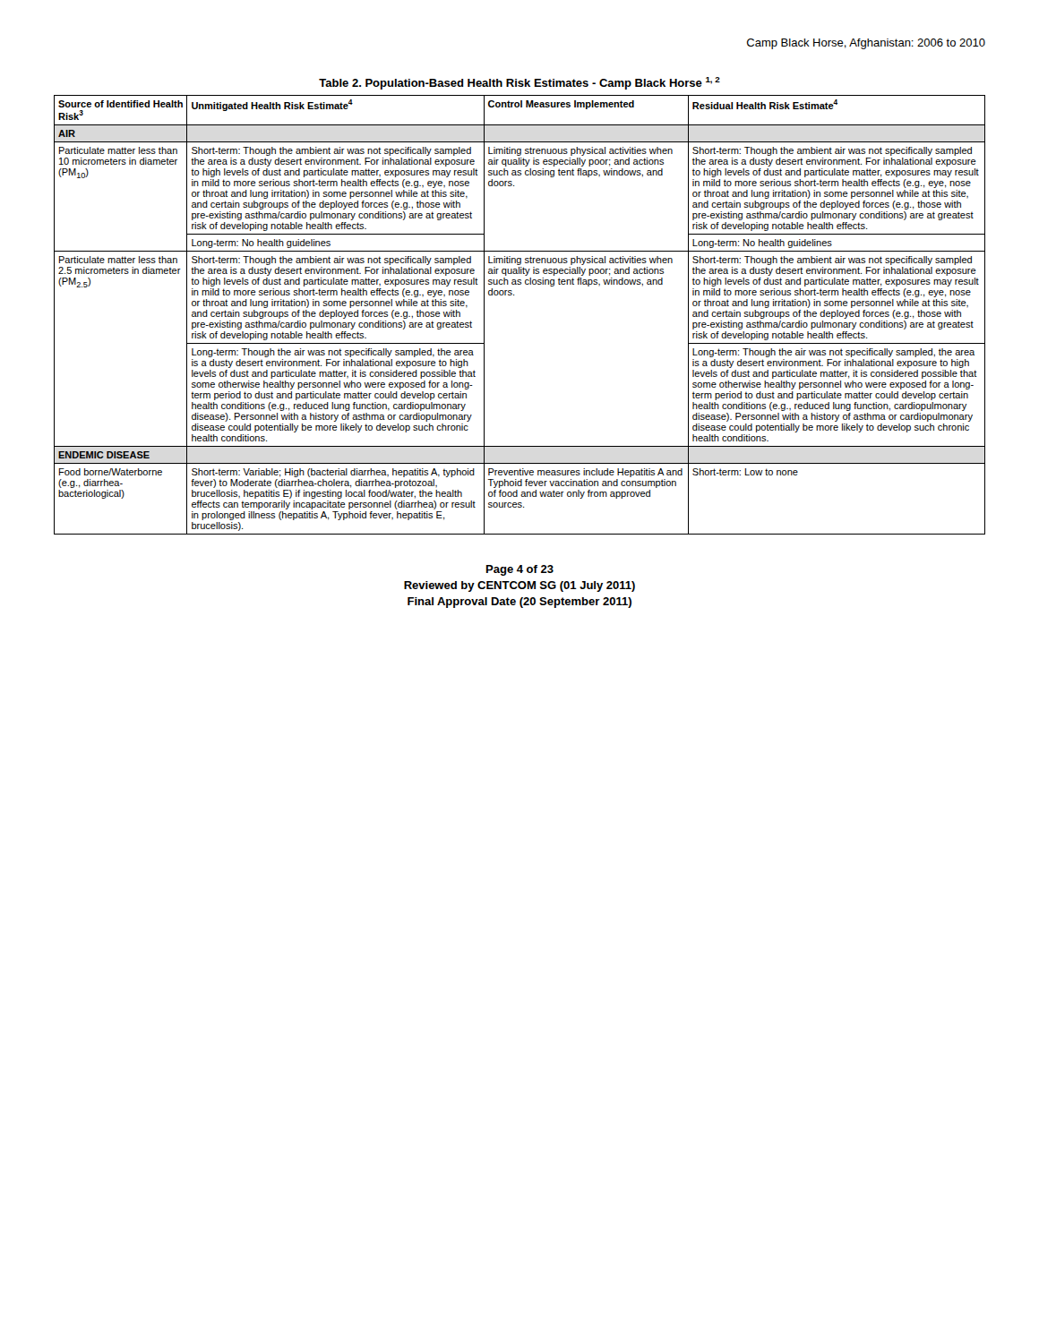Camp Black Horse, Afghanistan: 2006 to 2010
Table 2. Population-Based Health Risk Estimates - Camp Black Horse 1, 2
| Source of Identified Health Risk 3 | Unmitigated Health Risk Estimate 4 | Control Measures Implemented | Residual Health Risk Estimate 4 |
| --- | --- | --- | --- |
| AIR | | | |
| Particulate matter less than 10 micrometers in diameter (PM 10 ) | Short-term: Though the ambient air was not specifically sampled the area is a dusty desert environment. For inhalational exposure to high levels of dust and particulate matter, exposures may result in mild to more serious short-term health effects (e.g., eye, nose or throat and lung irritation) in some personnel while at this site, and certain subgroups of the deployed forces (e.g., those with pre-existing asthma/cardio pulmonary conditions) are at greatest risk of developing notable health effects. | Limiting strenuous physical activities when air quality is especially poor; and actions such as closing tent flaps, windows, and doors. | Short-term: Though the ambient air was not specifically sampled the area is a dusty desert environment. For inhalational exposure to high levels of dust and particulate matter, exposures may result in mild to more serious short-term health effects (e.g., eye, nose or throat and lung irritation) in some personnel while at this site, and certain subgroups of the deployed forces (e.g., those with pre-existing asthma/cardio pulmonary conditions) are at greatest risk of developing notable health effects. |
| Long-term: No health guidelines | Long-term: No health guidelines |
| Particulate matter less than 2.5 micrometers in diameter (PM 2.5 ) | Short-term: Though the ambient air was not specifically sampled the area is a dusty desert environment. For inhalational exposure to high levels of dust and particulate matter, exposures may result in mild to more serious short-term health effects (e.g., eye, nose or throat and lung irritation) in some personnel while at this site, and certain subgroups of the deployed forces (e.g., those with pre-existing asthma/cardio pulmonary conditions) are at greatest risk of developing notable health effects. | Limiting strenuous physical activities when air quality is especially poor; and actions such as closing tent flaps, windows, and doors. | Short-term: Though the ambient air was not specifically sampled the area is a dusty desert environment. For inhalational exposure to high levels of dust and particulate matter, exposures may result in mild to more serious short-term health effects (e.g., eye, nose or throat and lung irritation) in some personnel while at this site, and certain subgroups of the deployed forces (e.g., those with pre-existing asthma/cardio pulmonary conditions) are at greatest risk of developing notable health effects. |
| Long-term: Though the air was not specifically sampled, the area is a dusty desert environment. For inhalational exposure to high levels of dust and particulate matter, it is considered possible that some otherwise healthy personnel who were exposed for a long-term period to dust and particulate matter could develop certain health conditions (e.g., reduced lung function, cardiopulmonary disease). Personnel with a history of asthma or cardiopulmonary disease could potentially be more likely to develop such chronic health conditions. | Long-term: Though the air was not specifically sampled, the area is a dusty desert environment. For inhalational exposure to high levels of dust and particulate matter, it is considered possible that some otherwise healthy personnel who were exposed for a long-term period to dust and particulate matter could develop certain health conditions (e.g., reduced lung function, cardiopulmonary disease). Personnel with a history of asthma or cardiopulmonary disease could potentially be more likely to develop such chronic health conditions. |
| ENDEMIC DISEASE | | | |
| Food borne/Waterborne (e.g., diarrhea-bacteriological) | Short-term: Variable; High (bacterial diarrhea, hepatitis A, typhoid fever) to Moderate (diarrhea-cholera, diarrhea-protozoal, brucellosis, hepatitis E) if ingesting local food/water, the health effects can temporarily incapacitate personnel (diarrhea) or result in prolonged illness (hepatitis A, Typhoid fever, hepatitis E, brucellosis). | Preventive measures include Hepatitis A and Typhoid fever vaccination and consumption of food and water only from approved sources. | Short-term: Low to none |
Page 4 of 23
Reviewed by CENTCOM SG (01 July 2011)
Final Approval Date (20 September 2011)